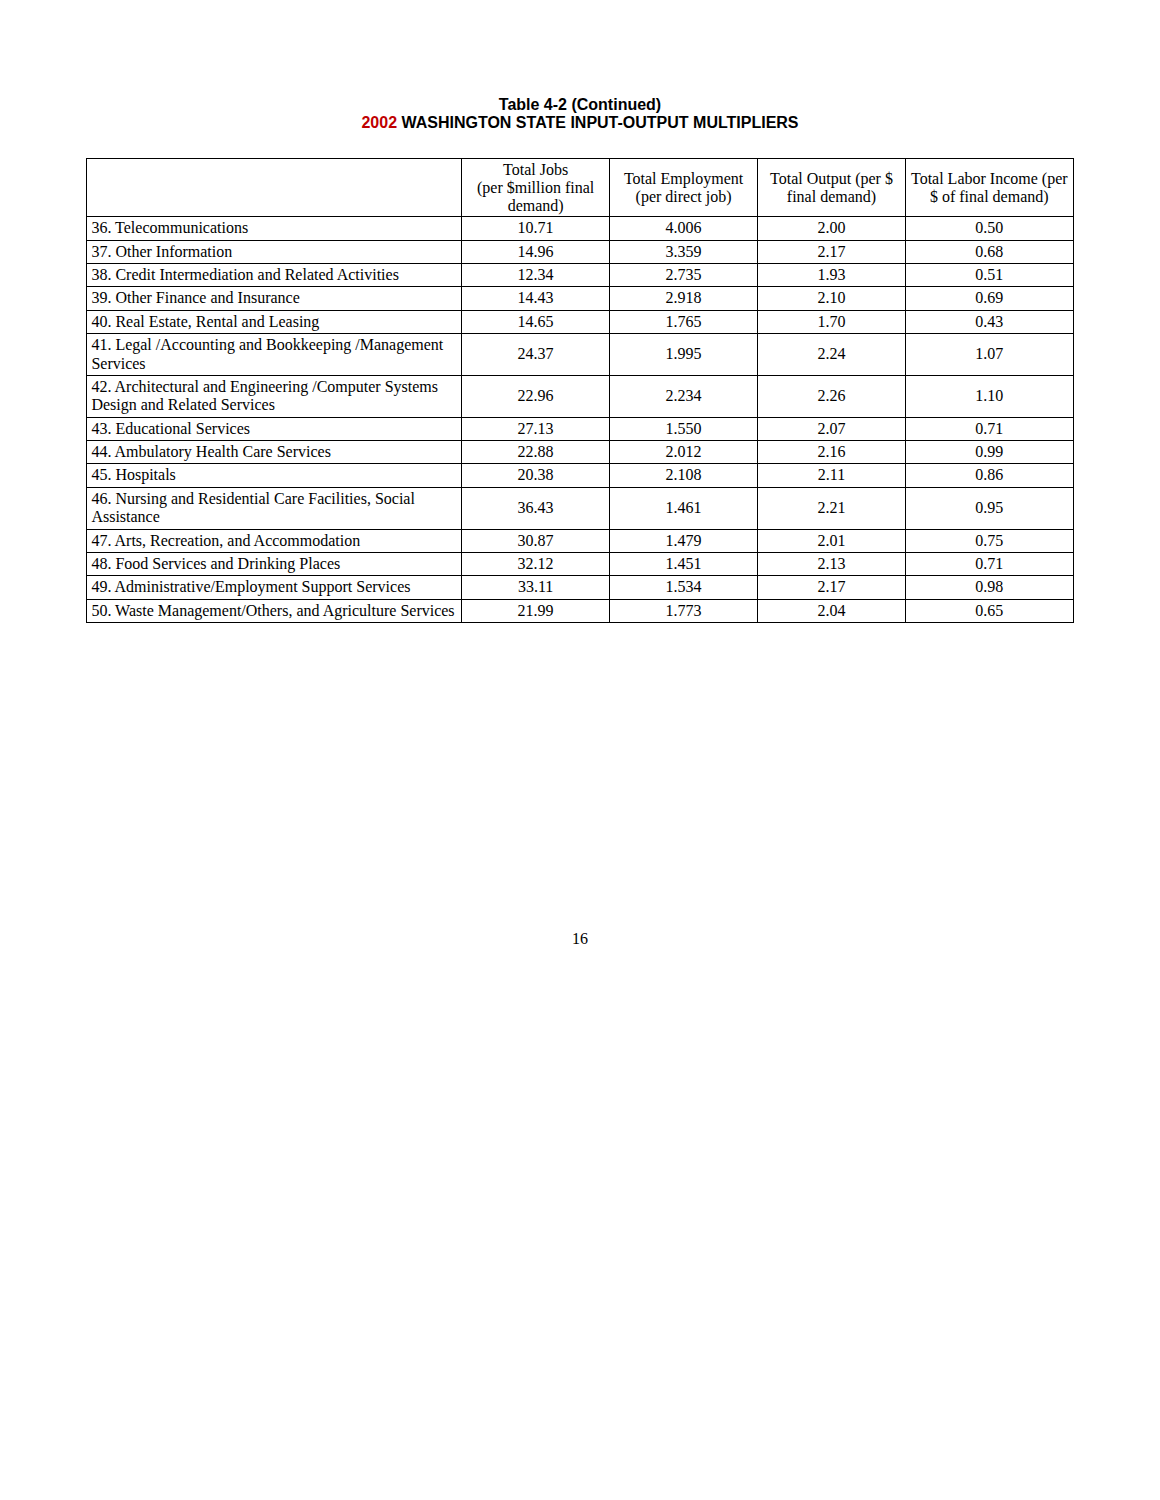Table 4-2 (Continued)
2002 WASHINGTON STATE INPUT-OUTPUT MULTIPLIERS
| | Total Jobs (per $million final demand) | Total Employment (per direct job) | Total Output (per $ final demand) | Total Labor Income (per $ of final demand) |
| --- | --- | --- | --- | --- |
| 36. Telecommunications | 10.71 | 4.006 | 2.00 | 0.50 |
| 37. Other Information | 14.96 | 3.359 | 2.17 | 0.68 |
| 38. Credit Intermediation and Related Activities | 12.34 | 2.735 | 1.93 | 0.51 |
| 39. Other Finance and Insurance | 14.43 | 2.918 | 2.10 | 0.69 |
| 40. Real Estate, Rental and Leasing | 14.65 | 1.765 | 1.70 | 0.43 |
| 41. Legal /Accounting and Bookkeeping /Management Services | 24.37 | 1.995 | 2.24 | 1.07 |
| 42. Architectural and Engineering /Computer Systems Design and Related Services | 22.96 | 2.234 | 2.26 | 1.10 |
| 43. Educational Services | 27.13 | 1.550 | 2.07 | 0.71 |
| 44. Ambulatory Health Care Services | 22.88 | 2.012 | 2.16 | 0.99 |
| 45. Hospitals | 20.38 | 2.108 | 2.11 | 0.86 |
| 46. Nursing and Residential Care Facilities, Social Assistance | 36.43 | 1.461 | 2.21 | 0.95 |
| 47. Arts, Recreation, and Accommodation | 30.87 | 1.479 | 2.01 | 0.75 |
| 48. Food Services and Drinking Places | 32.12 | 1.451 | 2.13 | 0.71 |
| 49. Administrative/Employment Support Services | 33.11 | 1.534 | 2.17 | 0.98 |
| 50. Waste Management/Others, and Agriculture Services | 21.99 | 1.773 | 2.04 | 0.65 |
16